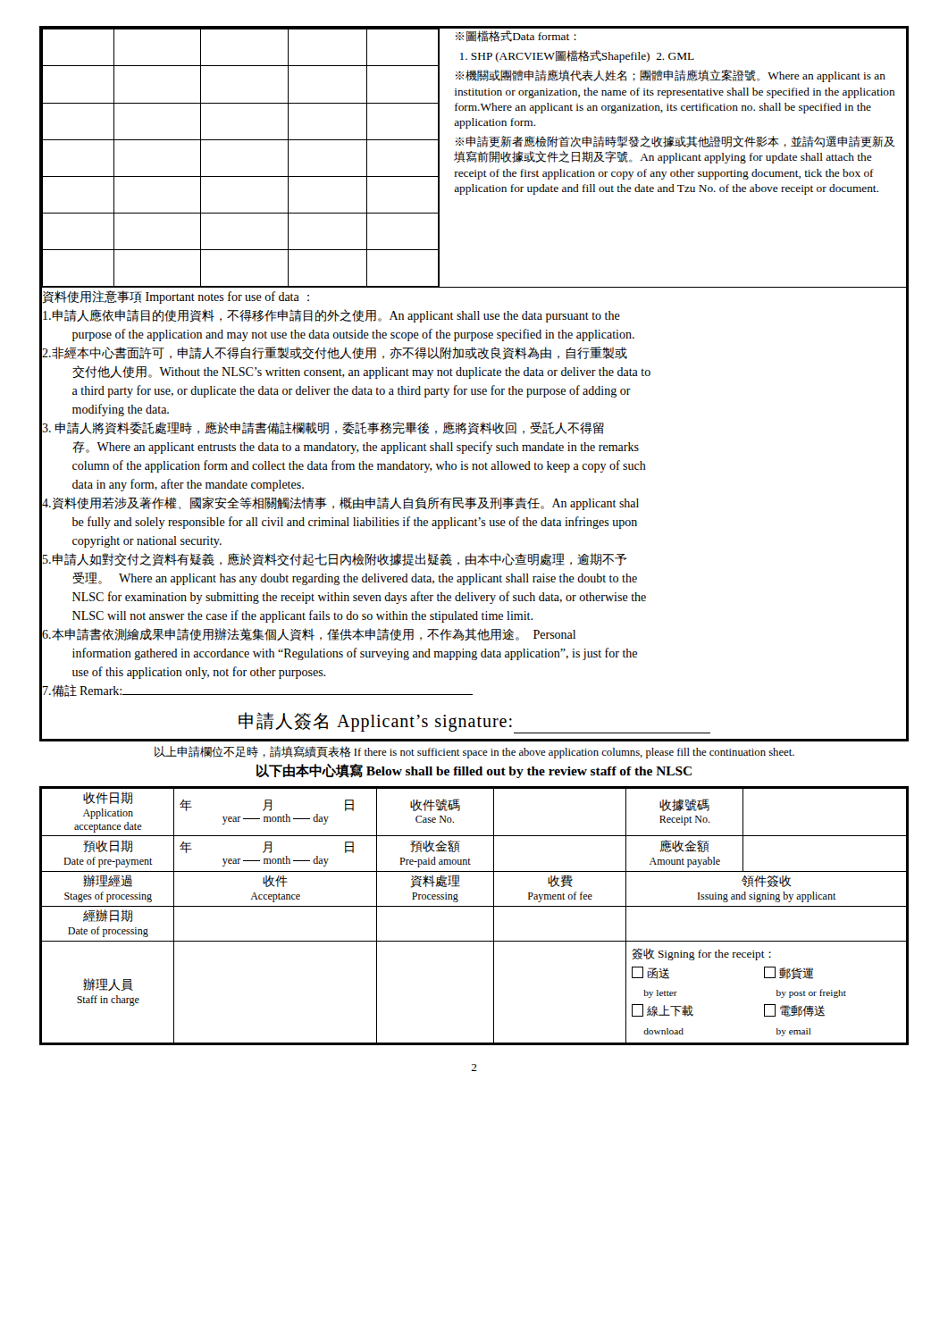| | ※圖檔格式Data format： 1. SHP (ARCVIEW圖檔格式Shapefile) 2. GML ※機關或團體申請應填代表人姓名；團體申請應填立案證號。Where an applicant is an institution or organization, the name of its representative shall be specified in the application form.Where an applicant is an organization, its certification no. shall be specified in the application form. ※申請更新者應檢附首次申請時掣發之收據或其他證明文件影本，並請勾選申請更新及填寫前開收據或文件之日期及字號。An applicant applying for update shall attach the receipt of the first application or copy of any other supporting document, tick the box of application for update and fill out the date and Tzu No. of the above receipt or document. |
| 資料使用注意事項 Important notes for use of data ： 1.申請人應依申請目的使用資料，不得移作申請目的外之使用。An applicant shall use the data pursuant to the purpose of the application and may not use the data outside the scope of the purpose specified in the application. 2.非經本中心書面許可，申請人不得自行重製或交付他人使用，亦不得以附加或改良資料為由，自行重製或 交付他人使用。Without the NLSC’s written consent, an applicant may not duplicate the data or deliver the data to a third party for use, or duplicate the data or deliver the data to a third party for use for the purpose of adding or modifying the data. 3. 申請人將資料委託處理時，應於申請書備註欄載明，委託事務完畢後，應將資料收回，受託人不得留 存。Where an applicant entrusts the data to a mandatory, the applicant shall specify such mandate in the remarks column of the application form and collect the data from the mandatory, who is not allowed to keep a copy of such data in any form, after the mandate completes. 4.資料使用若涉及著作權、國家安全等相關觸法情事，概由申請人自負所有民事及刑事責任。An applicant shal be fully and solely responsible for all civil and criminal liabilities if the applicant’s use of the data infringes upon copyright or national security. 5.申請人如對交付之資料有疑義，應於資料交付起七日內檢附收據提出疑義，由本中心查明處理，逾期不予 受理。 Where an applicant has any doubt regarding the delivered data, the applicant shall raise the doubt to the NLSC for examination by submitting the receipt within seven days after the delivery of such data, or otherwise the NLSC will not answer the case if the applicant fails to do so within the stipulated time limit. 6.本申請書依測繪成果申請使用辦法蒐集個人資料，僅供本申請使用，不作為其他用途。 Personal information gathered in accordance with “Regulations of surveying and mapping data application”, is just for the use of this application only, not for other purposes. 7.備註 Remark: 申請人簽名 Applicant’s signature: |
以上申請欄位不足時，請填寫續頁表格 If there is not sufficient space in the above application columns, please fill the continuation sheet.
以下由本中心填寫 Below shall be filled out by the review staff of the NLSC
| 收件日期 Application acceptance date | 年 月 日 year month day | 收件號碼 Case No. | | 收據號碼 Receipt No. | |
| 預收日期 Date of pre-payment | 年 月 日 year month day | 預收金額 Pre-paid amount | | 應收金額 Amount payable | |
| 辦理經過 Stages of processing | 收件 Acceptance | 資料處理 Processing | 收費 Payment of fee | 領件簽收 Issuing and signing by applicant |
| 經辦日期 Date of processing | | | | |
| 辦理人員 Staff in charge | | | | 簽收 Signing for the receipt： 函送 by letter 郵貨運 by post or freight 線上下載 download 電郵傳送 by email |
2